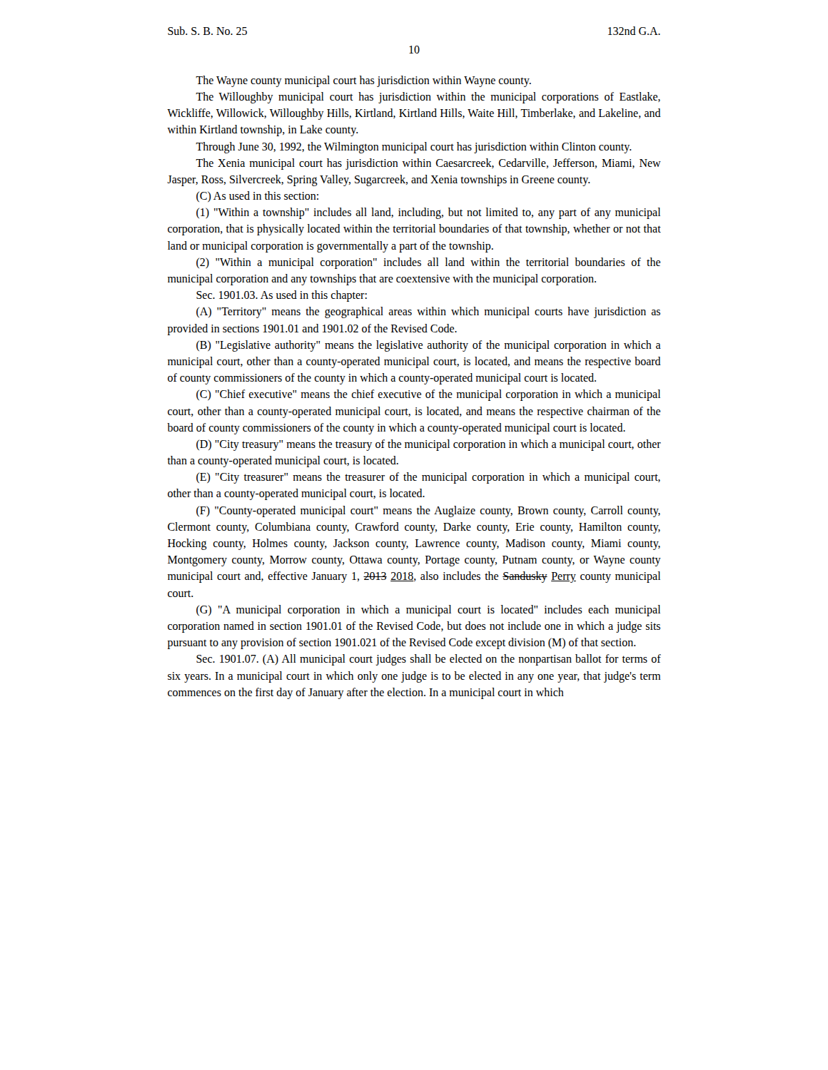Sub. S. B. No. 25 132nd G.A.
10
The Wayne county municipal court has jurisdiction within Wayne county.
The Willoughby municipal court has jurisdiction within the municipal corporations of Eastlake, Wickliffe, Willowick, Willoughby Hills, Kirtland, Kirtland Hills, Waite Hill, Timberlake, and Lakeline, and within Kirtland township, in Lake county.
Through June 30, 1992, the Wilmington municipal court has jurisdiction within Clinton county.
The Xenia municipal court has jurisdiction within Caesarcreek, Cedarville, Jefferson, Miami, New Jasper, Ross, Silvercreek, Spring Valley, Sugarcreek, and Xenia townships in Greene county.
(C) As used in this section:
(1) "Within a township" includes all land, including, but not limited to, any part of any municipal corporation, that is physically located within the territorial boundaries of that township, whether or not that land or municipal corporation is governmentally a part of the township.
(2) "Within a municipal corporation" includes all land within the territorial boundaries of the municipal corporation and any townships that are coextensive with the municipal corporation.
Sec. 1901.03. As used in this chapter:
(A) "Territory" means the geographical areas within which municipal courts have jurisdiction as provided in sections 1901.01 and 1901.02 of the Revised Code.
(B) "Legislative authority" means the legislative authority of the municipal corporation in which a municipal court, other than a county-operated municipal court, is located, and means the respective board of county commissioners of the county in which a county-operated municipal court is located.
(C) "Chief executive" means the chief executive of the municipal corporation in which a municipal court, other than a county-operated municipal court, is located, and means the respective chairman of the board of county commissioners of the county in which a county-operated municipal court is located.
(D) "City treasury" means the treasury of the municipal corporation in which a municipal court, other than a county-operated municipal court, is located.
(E) "City treasurer" means the treasurer of the municipal corporation in which a municipal court, other than a county-operated municipal court, is located.
(F) "County-operated municipal court" means the Auglaize county, Brown county, Carroll county, Clermont county, Columbiana county, Crawford county, Darke county, Erie county, Hamilton county, Hocking county, Holmes county, Jackson county, Lawrence county, Madison county, Miami county, Montgomery county, Morrow county, Ottawa county, Portage county, Putnam county, or Wayne county municipal court and, effective January 1, 2013 2018, also includes the Sandusky Perry county municipal court.
(G) "A municipal corporation in which a municipal court is located" includes each municipal corporation named in section 1901.01 of the Revised Code, but does not include one in which a judge sits pursuant to any provision of section 1901.021 of the Revised Code except division (M) of that section.
Sec. 1901.07. (A) All municipal court judges shall be elected on the nonpartisan ballot for terms of six years. In a municipal court in which only one judge is to be elected in any one year, that judge's term commences on the first day of January after the election. In a municipal court in which